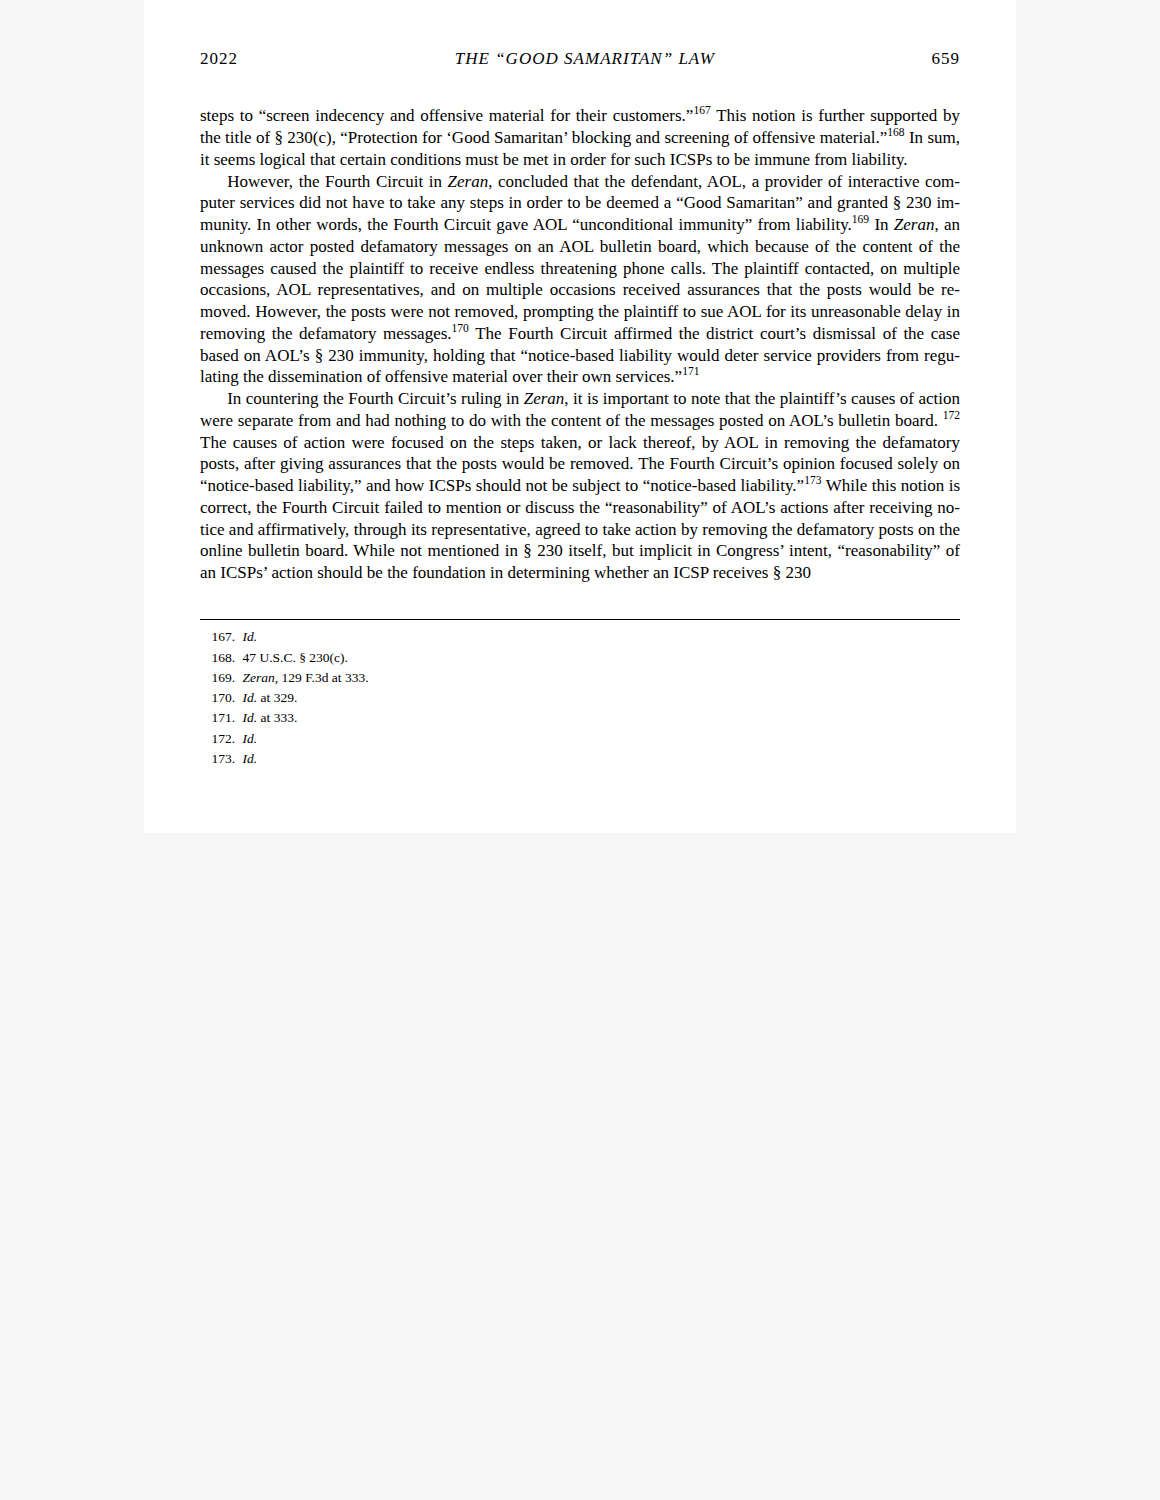2022 THE “GOOD SAMARITAN” LAW 659
steps to “screen indecency and offensive material for their customers.”167 This notion is further supported by the title of § 230(c), “Protection for ‘Good Samaritan’ blocking and screening of offensive material.”168 In sum, it seems logical that certain conditions must be met in order for such ICSPs to be immune from liability.
However, the Fourth Circuit in Zeran, concluded that the defendant, AOL, a provider of interactive computer services did not have to take any steps in order to be deemed a “Good Samaritan” and granted § 230 immunity. In other words, the Fourth Circuit gave AOL “unconditional immunity” from liability.169 In Zeran, an unknown actor posted defamatory messages on an AOL bulletin board, which because of the content of the messages caused the plaintiff to receive endless threatening phone calls. The plaintiff contacted, on multiple occasions, AOL representatives, and on multiple occasions received assurances that the posts would be removed. However, the posts were not removed, prompting the plaintiff to sue AOL for its unreasonable delay in removing the defamatory messages.170 The Fourth Circuit affirmed the district court’s dismissal of the case based on AOL’s § 230 immunity, holding that “notice-based liability would deter service providers from regulating the dissemination of offensive material over their own services.”171
In countering the Fourth Circuit’s ruling in Zeran, it is important to note that the plaintiff’s causes of action were separate from and had nothing to do with the content of the messages posted on AOL’s bulletin board. 172 The causes of action were focused on the steps taken, or lack thereof, by AOL in removing the defamatory posts, after giving assurances that the posts would be removed. The Fourth Circuit’s opinion focused solely on “notice-based liability,” and how ICSPs should not be subject to “notice-based liability.”173 While this notion is correct, the Fourth Circuit failed to mention or discuss the “reasonability” of AOL’s actions after receiving notice and affirmatively, through its representative, agreed to take action by removing the defamatory posts on the online bulletin board. While not mentioned in § 230 itself, but implicit in Congress’ intent, “reasonability” of an ICSPs’ action should be the foundation in determining whether an ICSP receives § 230
167. Id.
168. 47 U.S.C. § 230(c).
169. Zeran, 129 F.3d at 333.
170. Id. at 329.
171. Id. at 333.
172. Id.
173. Id.